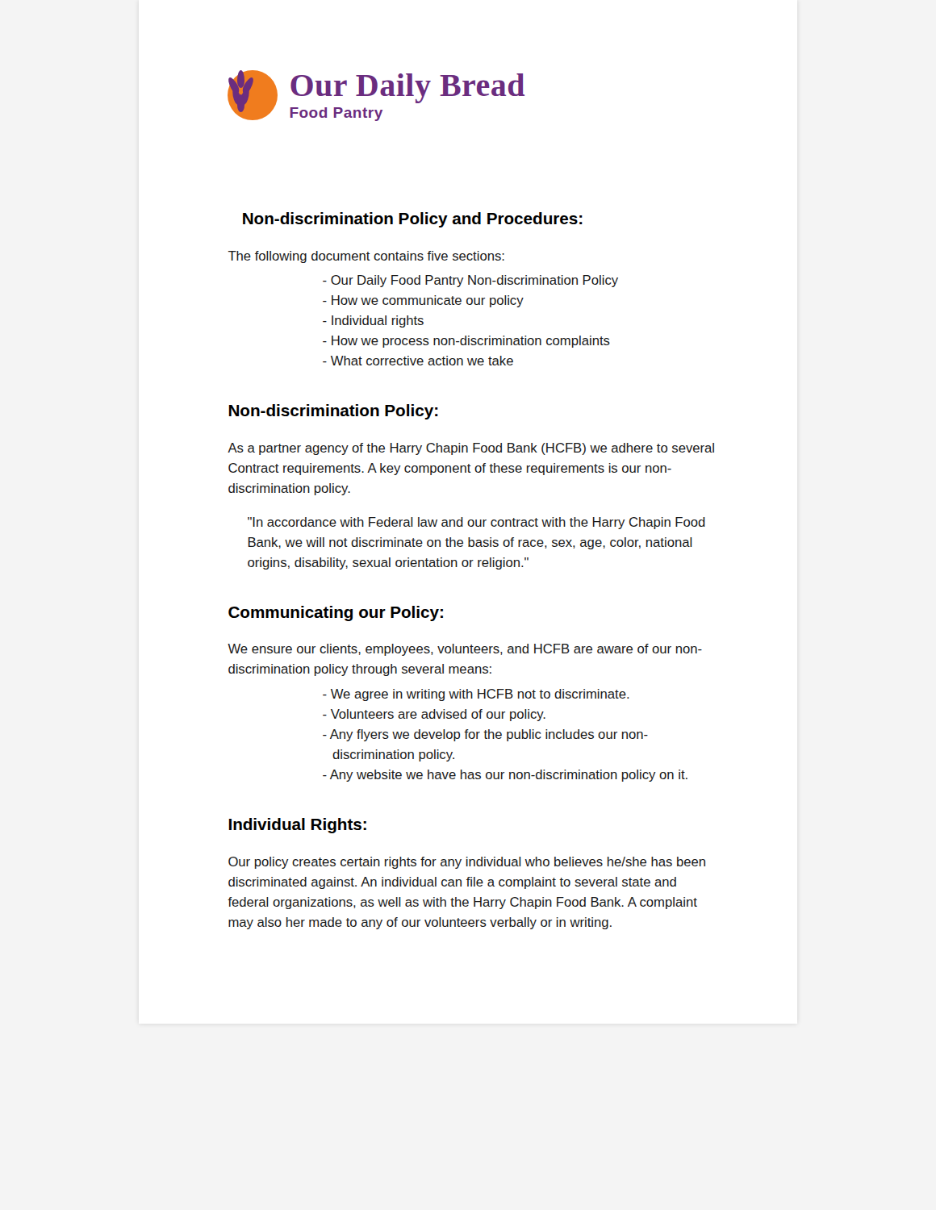Our Daily Bread Food Pantry
Non-discrimination Policy and Procedures:
The following document contains five sections:
- Our Daily Food Pantry Non-discrimination Policy
- How we communicate our policy
- Individual rights
- How we process non-discrimination complaints
- What corrective action we take
Non-discrimination Policy:
As a partner agency of the Harry Chapin Food Bank (HCFB) we adhere to several
Contract requirements. A key component of these requirements is our non-discrimination policy.
"In accordance with Federal law and our contract with the Harry Chapin Food Bank, we will not discriminate on the basis of race, sex, age, color, national origins, disability, sexual orientation or religion."
Communicating our Policy:
We ensure our clients, employees, volunteers, and HCFB are aware of our non-discrimination policy through several means:
- We agree in writing with HCFB not to discriminate.
- Volunteers are advised of our policy.
- Any flyers we develop for the public includes our non-discrimination policy.
- Any website we have has our non-discrimination policy on it.
Individual Rights:
Our policy creates certain rights for any individual who believes he/she has been discriminated against. An individual can file a complaint to several state and federal organizations, as well as with the Harry Chapin Food Bank. A complaint may also her made to any of our volunteers verbally or in writing.